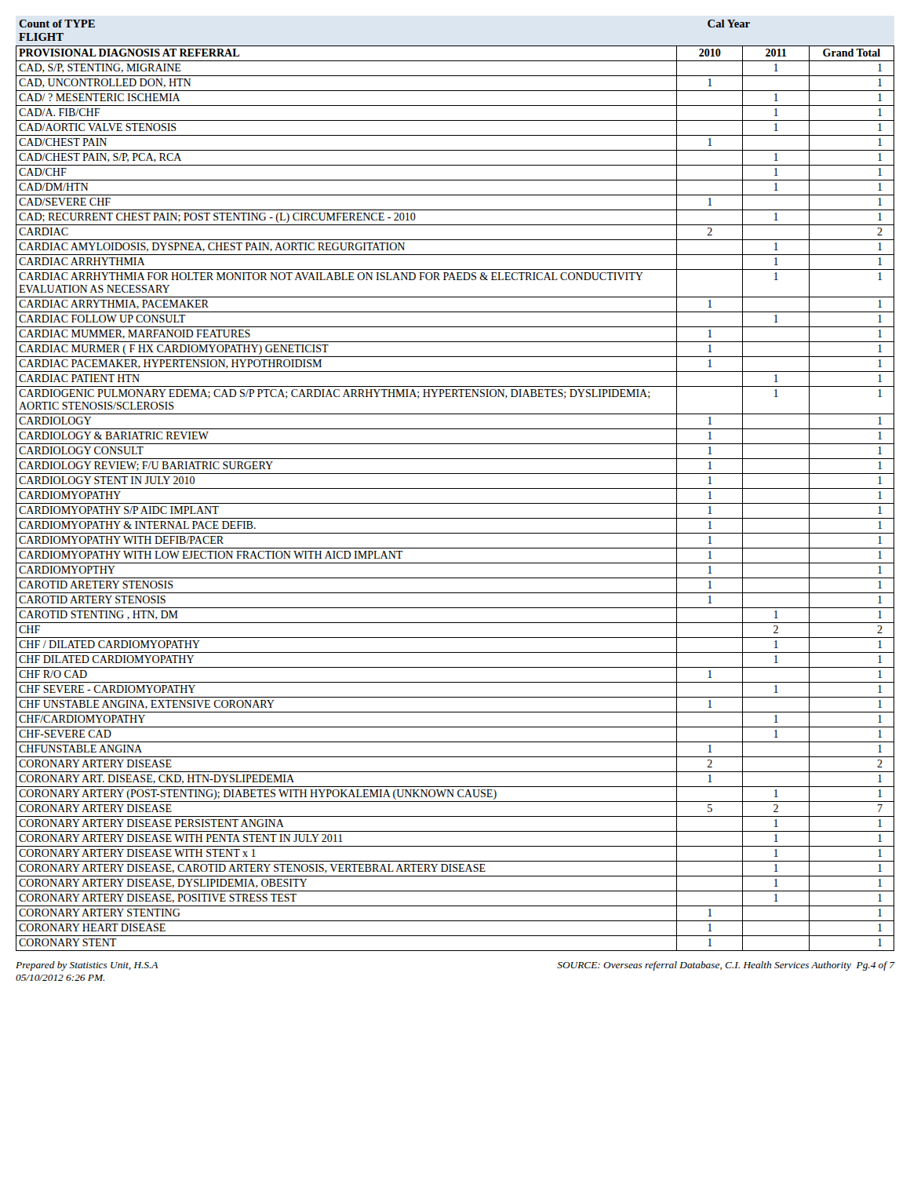Count of TYPE
FLIGHT
Cal Year
| PROVISIONAL DIAGNOSIS AT REFERRAL | 2010 | 2011 | Grand Total |
| --- | --- | --- | --- |
| CAD, S/P, STENTING, MIGRAINE | | 1 | 1 |
| CAD, UNCONTROLLED DON, HTN | 1 | | 1 |
| CAD/ ? MESENTERIC ISCHEMIA | | 1 | 1 |
| CAD/A. FIB/CHF | | 1 | 1 |
| CAD/AORTIC VALVE STENOSIS | | 1 | 1 |
| CAD/CHEST PAIN | 1 | | 1 |
| CAD/CHEST PAIN, S/P, PCA, RCA | | 1 | 1 |
| CAD/CHF | | 1 | 1 |
| CAD/DM/HTN | | 1 | 1 |
| CAD/SEVERE CHF | 1 | | 1 |
| CAD; RECURRENT CHEST PAIN; POST STENTING - (L) CIRCUMFERENCE - 2010 | | 1 | 1 |
| CARDIAC | 2 | | 2 |
| CARDIAC AMYLOIDOSIS, DYSPNEA, CHEST PAIN, AORTIC REGURGITATION | | 1 | 1 |
| CARDIAC ARRHYTHMIA | | 1 | 1 |
| CARDIAC ARRHYTHMIA FOR HOLTER MONITOR NOT AVAILABLE ON ISLAND FOR PAEDS & ELECTRICAL CONDUCTIVITY EVALUATION AS NECESSARY | | 1 | 1 |
| CARDIAC ARRYTHMIA, PACEMAKER | 1 | | 1 |
| CARDIAC FOLLOW UP CONSULT | | 1 | 1 |
| CARDIAC MUMMER, MARFANOID FEATURES | 1 | | 1 |
| CARDIAC MURMER ( F HX CARDIOMYOPATHY) GENETICIST | 1 | | 1 |
| CARDIAC PACEMAKER, HYPERTENSION, HYPOTHROIDISM | 1 | | 1 |
| CARDIAC PATIENT HTN | | 1 | 1 |
| CARDIOGENIC PULMONARY EDEMA; CAD S/P PTCA; CARDIAC ARRHYTHMIA; HYPERTENSION, DIABETES; DYSLIPIDEMIA; AORTIC STENOSIS/SCLEROSIS | | 1 | 1 |
| CARDIOLOGY | 1 | | 1 |
| CARDIOLOGY & BARIATRIC REVIEW | 1 | | 1 |
| CARDIOLOGY CONSULT | 1 | | 1 |
| CARDIOLOGY REVIEW; F/U BARIATRIC SURGERY | 1 | | 1 |
| CARDIOLOGY STENT IN JULY 2010 | 1 | | 1 |
| CARDIOMYOPATHY | 1 | | 1 |
| CARDIOMYOPATHY S/P AIDC IMPLANT | 1 | | 1 |
| CARDIOMYOPATHY & INTERNAL PACE DEFIB. | 1 | | 1 |
| CARDIOMYOPATHY WITH DEFIB/PACER | 1 | | 1 |
| CARDIOMYOPATHY WITH LOW EJECTION FRACTION WITH AICD IMPLANT | 1 | | 1 |
| CARDIOMYOPTHY | 1 | | 1 |
| CAROTID ARETERY STENOSIS | 1 | | 1 |
| CAROTID ARTERY STENOSIS | 1 | | 1 |
| CAROTID STENTING , HTN, DM | | 1 | 1 |
| CHF | | 2 | 2 |
| CHF / DILATED CARDIOMYOPATHY | | 1 | 1 |
| CHF DILATED CARDIOMYOPATHY | | 1 | 1 |
| CHF R/O CAD | 1 | | 1 |
| CHF SEVERE - CARDIOMYOPATHY | | 1 | 1 |
| CHF UNSTABLE ANGINA, EXTENSIVE CORONARY | 1 | | 1 |
| CHF/CARDIOMYOPATHY | | 1 | 1 |
| CHF-SEVERE CAD | | 1 | 1 |
| CHFUNSTABLE ANGINA | 1 | | 1 |
| CORONARY ARTERY DISEASE | 2 | | 2 |
| CORONARY ART. DISEASE, CKD, HTN-DYSLIPEDEMIA | 1 | | 1 |
| CORONARY ARTERY (POST-STENTING); DIABETES WITH HYPOKALEMIA (UNKNOWN CAUSE) | | 1 | 1 |
| CORONARY ARTERY DISEASE | 5 | 2 | 7 |
| CORONARY ARTERY DISEASE PERSISTENT ANGINA | | 1 | 1 |
| CORONARY ARTERY DISEASE WITH PENTA STENT IN JULY 2011 | | 1 | 1 |
| CORONARY ARTERY DISEASE WITH STENT x 1 | | 1 | 1 |
| CORONARY ARTERY DISEASE, CAROTID ARTERY STENOSIS, VERTEBRAL ARTERY DISEASE | | 1 | 1 |
| CORONARY ARTERY DISEASE, DYSLIPIDEMIA, OBESITY | | 1 | 1 |
| CORONARY ARTERY DISEASE, POSITIVE STRESS TEST | | 1 | 1 |
| CORONARY ARTERY STENTING | 1 | | 1 |
| CORONARY HEART DISEASE | 1 | | 1 |
| CORONARY STENT | 1 | | 1 |
Prepared by Statistics Unit, H.S.A
05/10/2012 6:26 PM.
SOURCE: Overseas referral Database, C.I. Health Services Authority Pg.4 of 7